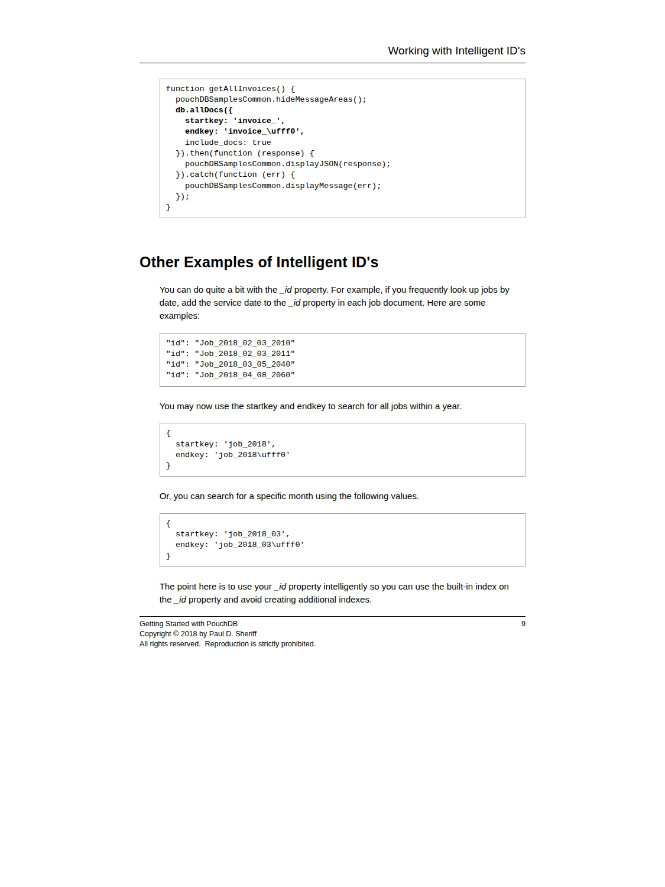Working with Intelligent ID's
function getAllInvoices() {
  pouchDBSamplesCommon.hideMessageAreas();
  db.allDocs({
    startkey: 'invoice_',
    endkey: 'invoice_\ufff0',
    include_docs: true
  }).then(function (response) {
    pouchDBSamplesCommon.displayJSON(response);
  }).catch(function (err) {
    pouchDBSamplesCommon.displayMessage(err);
  });
}
Other Examples of Intelligent ID's
You can do quite a bit with the _id property. For example, if you frequently look up jobs by date, add the service date to the _id property in each job document. Here are some examples:
"id": "Job_2018_02_03_2010"
"id": "Job_2018_02_03_2011"
"id": "Job_2018_03_05_2040"
"id": "Job_2018_04_08_2060"
You may now use the startkey and endkey to search for all jobs within a year.
{
  startkey: 'job_2018',
  endkey: 'job_2018\ufff0'
}
Or, you can search for a specific month using the following values.
{
  startkey: 'job_2018_03',
  endkey: 'job_2018_03\ufff0'
}
The point here is to use your _id property intelligently so you can use the built-in index on the _id property and avoid creating additional indexes.
Getting Started with PouchDB
Copyright © 2018 by Paul D. Sheriff
All rights reserved. Reproduction is strictly prohibited.
9